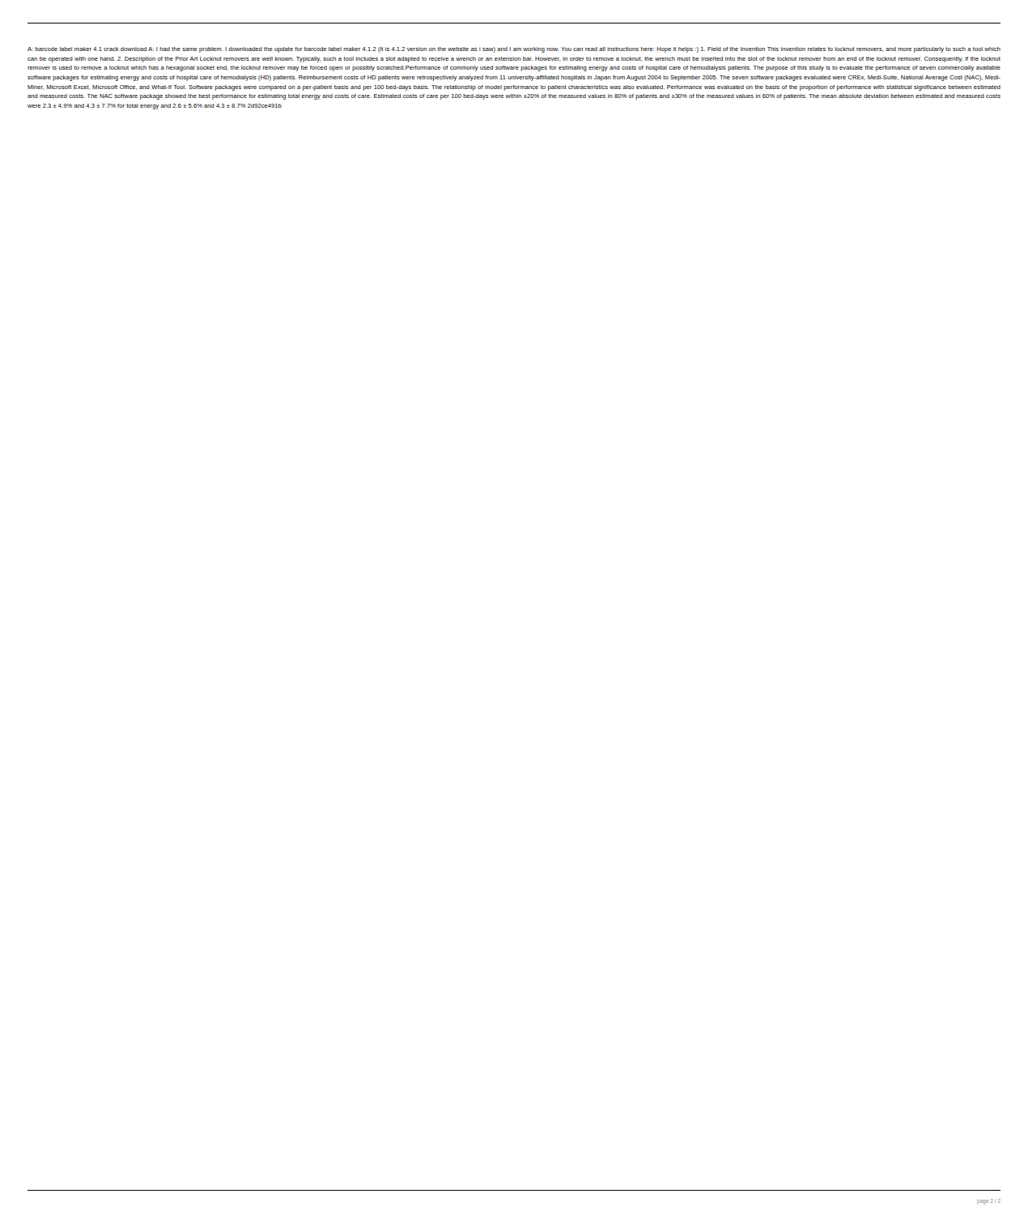A: barcode label maker 4.1 crack download A: I had the same problem. I downloaded the update for barcode label maker 4.1.2 (it is 4.1.2 version on the website as i saw) and I am working now. You can read all instructions here: Hope it helps :) 1. Field of the Invention This invention relates to locknut removers, and more particularly to such a tool which can be operated with one hand. 2. Description of the Prior Art Locknut removers are well known. Typically, such a tool includes a slot adapted to receive a wrench or an extension bar. However, in order to remove a locknut, the wrench must be inserted into the slot of the locknut remover from an end of the locknut remover. Consequently, if the locknut remover is used to remove a locknut which has a hexagonal socket end, the locknut remover may be forced open or possibly scratched.Performance of commonly used software packages for estimating energy and costs of hospital care of hemodialysis patients. The purpose of this study is to evaluate the performance of seven commercially available software packages for estimating energy and costs of hospital care of hemodialysis (HD) patients. Reimbursement costs of HD patients were retrospectively analyzed from 11 university-affiliated hospitals in Japan from August 2004 to September 2005. The seven software packages evaluated were CREx, Medi-Suite, National Average Cost (NAC), Medi-Miner, Microsoft Excel, Microsoft Office, and What-If Tool. Software packages were compared on a per-patient basis and per 100 bed-days basis. The relationship of model performance to patient characteristics was also evaluated. Performance was evaluated on the basis of the proportion of performance with statistical significance between estimated and measured costs. The NAC software package showed the best performance for estimating total energy and costs of care. Estimated costs of care per 100 bed-days were within ±20% of the measured values in 80% of patients and ±30% of the measured values in 60% of patients. The mean absolute deviation between estimated and measured costs were 2.3 ± 4.9% and 4.3 ± 7.7% for total energy and 2.6 ± 5.6% and 4.3 ± 8.7% 2d92ce491b
page 2 / 2